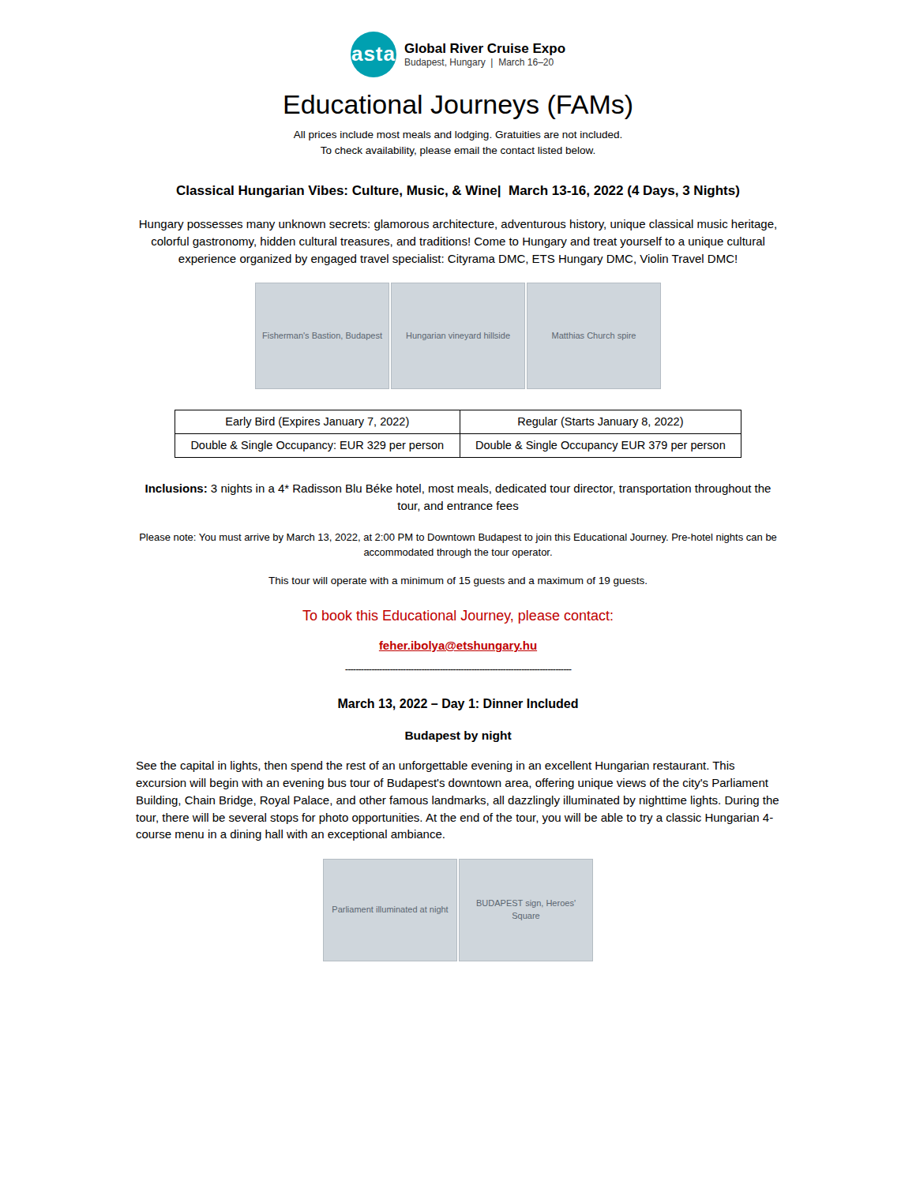asta
Global River Cruise Expo
Budapest, Hungary | March 16–20
Educational Journeys (FAMs)
All prices include most meals and lodging. Gratuities are not included.
To check availability, please email the contact listed below.
Classical Hungarian Vibes: Culture, Music, & Wine| March 13-16, 2022 (4 Days, 3 Nights)
Hungary possesses many unknown secrets: glamorous architecture, adventurous history, unique classical music heritage, colorful gastronomy, hidden cultural treasures, and traditions! Come to Hungary and treat yourself to a unique cultural experience organized by engaged travel specialist: Cityrama DMC, ETS Hungary DMC, Violin Travel DMC!
Fisherman's Bastion, Budapest
Hungarian vineyard hillside
Matthias Church spire
| Early Bird (Expires January 7, 2022) | Regular (Starts January 8, 2022) |
| Double & Single Occupancy: EUR 329 per person | Double & Single Occupancy EUR 379 per person |
Inclusions: 3 nights in a 4* Radisson Blu Béke hotel, most meals, dedicated tour director, transportation throughout the tour, and entrance fees
Please note: You must arrive by March 13, 2022, at 2:00 PM to Downtown Budapest to join this Educational Journey. Pre-hotel nights can be accommodated through the tour operator.
This tour will operate with a minimum of 15 guests and a maximum of 19 guests.
To book this Educational Journey, please contact:
feher.ibolya@etshungary.hu
--------------------------------------------------------------------------------------
March 13, 2022 – Day 1: Dinner Included
Budapest by night
See the capital in lights, then spend the rest of an unforgettable evening in an excellent Hungarian restaurant. This excursion will begin with an evening bus tour of Budapest's downtown area, offering unique views of the city's Parliament Building, Chain Bridge, Royal Palace, and other famous landmarks, all dazzlingly illuminated by nighttime lights. During the tour, there will be several stops for photo opportunities. At the end of the tour, you will be able to try a classic Hungarian 4-course menu in a dining hall with an exceptional ambiance.
Parliament illuminated at night
BUDAPEST sign, Heroes' Square